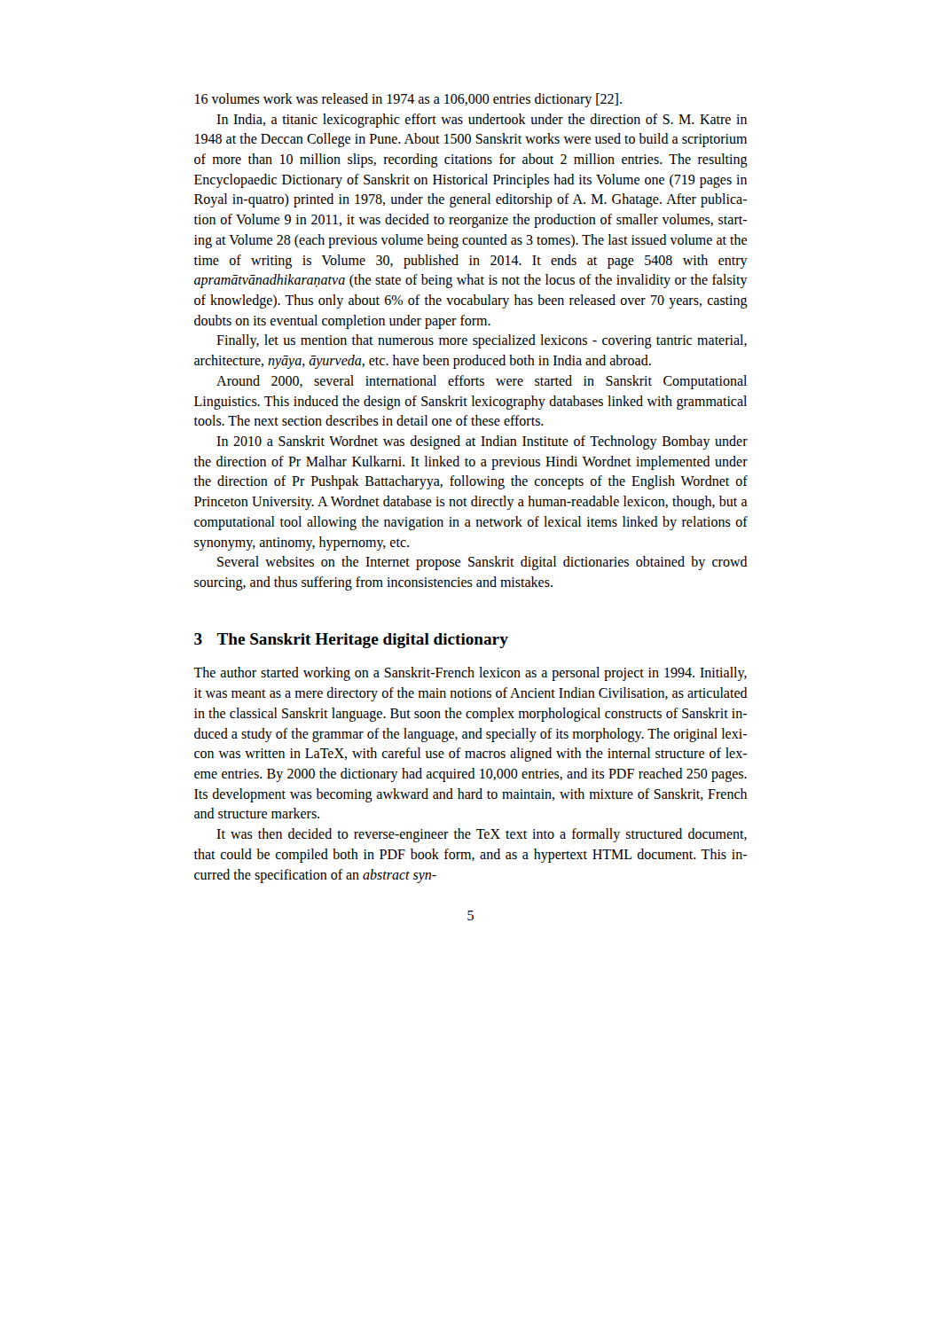16 volumes work was released in 1974 as a 106,000 entries dictionary [22].
In India, a titanic lexicographic effort was undertook under the direction of S. M. Katre in 1948 at the Deccan College in Pune. About 1500 Sanskrit works were used to build a scriptorium of more than 10 million slips, recording citations for about 2 million entries. The resulting Encyclopaedic Dictionary of Sanskrit on Historical Principles had its Volume one (719 pages in Royal in-quatro) printed in 1978, under the general editorship of A. M. Ghatage. After publication of Volume 9 in 2011, it was decided to reorganize the production of smaller volumes, starting at Volume 28 (each previous volume being counted as 3 tomes). The last issued volume at the time of writing is Volume 30, published in 2014. It ends at page 5408 with entry apramātvānadhikaraṇatva (the state of being what is not the locus of the invalidity or the falsity of knowledge). Thus only about 6% of the vocabulary has been released over 70 years, casting doubts on its eventual completion under paper form.
Finally, let us mention that numerous more specialized lexicons - covering tantric material, architecture, nyāya, āyurveda, etc. have been produced both in India and abroad.
Around 2000, several international efforts were started in Sanskrit Computational Linguistics. This induced the design of Sanskrit lexicography databases linked with grammatical tools. The next section describes in detail one of these efforts.
In 2010 a Sanskrit Wordnet was designed at Indian Institute of Technology Bombay under the direction of Pr Malhar Kulkarni. It linked to a previous Hindi Wordnet implemented under the direction of Pr Pushpak Battacharyya, following the concepts of the English Wordnet of Princeton University. A Wordnet database is not directly a human-readable lexicon, though, but a computational tool allowing the navigation in a network of lexical items linked by relations of synonymy, antinomy, hypernomy, etc.
Several websites on the Internet propose Sanskrit digital dictionaries obtained by crowd sourcing, and thus suffering from inconsistencies and mistakes.
3 The Sanskrit Heritage digital dictionary
The author started working on a Sanskrit-French lexicon as a personal project in 1994. Initially, it was meant as a mere directory of the main notions of Ancient Indian Civilisation, as articulated in the classical Sanskrit language. But soon the complex morphological constructs of Sanskrit induced a study of the grammar of the language, and specially of its morphology. The original lexicon was written in LaTeX, with careful use of macros aligned with the internal structure of lexeme entries. By 2000 the dictionary had acquired 10,000 entries, and its PDF reached 250 pages. Its development was becoming awkward and hard to maintain, with mixture of Sanskrit, French and structure markers.
It was then decided to reverse-engineer the TeX text into a formally structured document, that could be compiled both in PDF book form, and as a hypertext HTML document. This incurred the specification of an abstract syn-
5